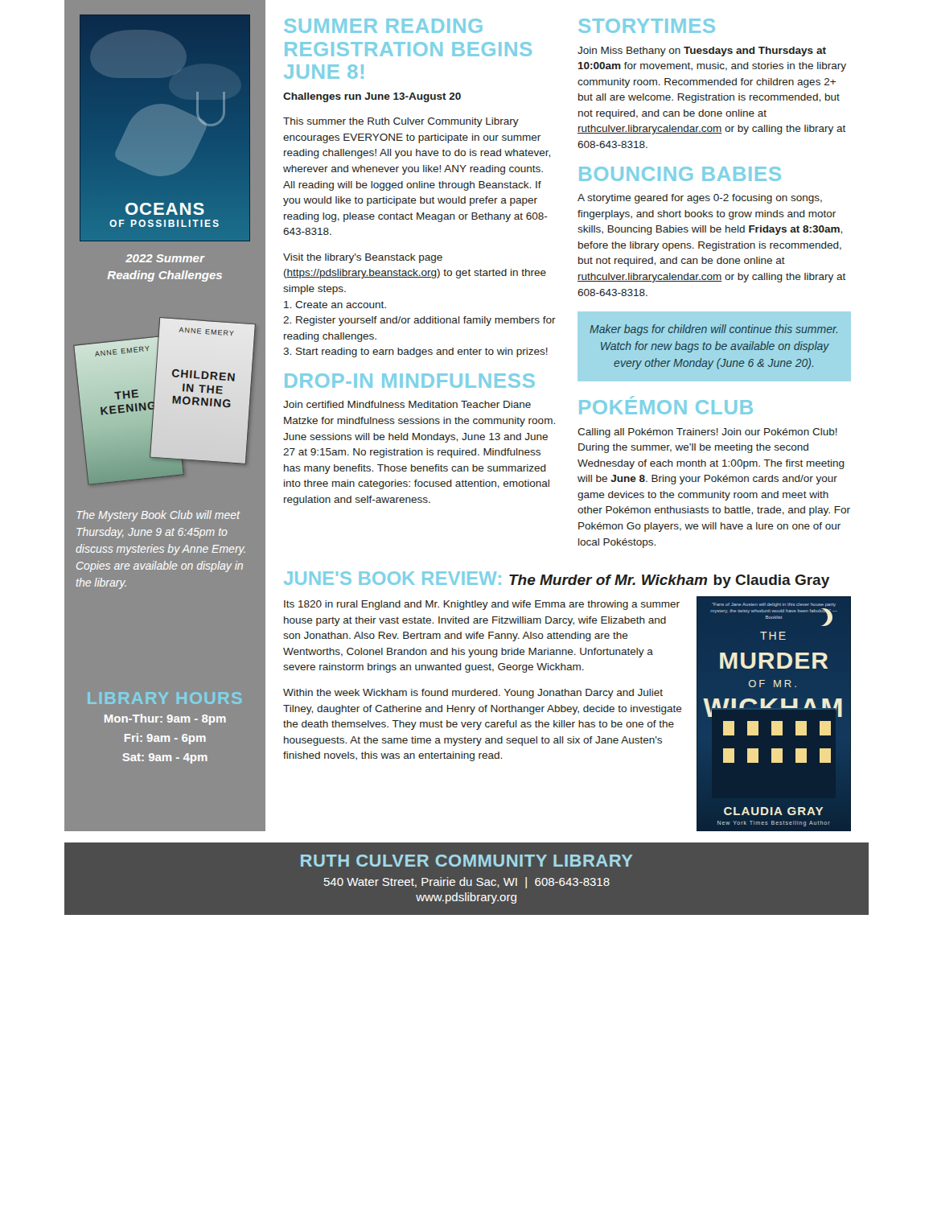OCEANS OF POSSIBILITIES
2022 Summer
Reading Challenges
ANNE EMERY
THE
KEENING
ANNE EMERY
CHILDREN
IN THE
MORNING
The Mystery Book Club will meet Thursday, June 9 at 6:45pm to discuss mysteries by Anne Emery. Copies are available on display in the library.
LIBRARY HOURS
Mon-Thur: 9am - 8pm
Fri: 9am - 6pm
Sat: 9am - 4pm
SUMMER READING REGISTRATION BEGINS JUNE 8!
Challenges run June 13-August 20
This summer the Ruth Culver Community Library encourages EVERYONE to participate in our summer reading challenges! All you have to do is read whatever, wherever and whenever you like! ANY reading counts. All reading will be logged online through Beanstack. If you would like to participate but would prefer a paper reading log, please contact Meagan or Bethany at 608-643-8318.
Visit the library's Beanstack page (https://pdslibrary.beanstack.org) to get started in three simple steps.
1. Create an account.
2. Register yourself and/or additional family members for reading challenges.
3. Start reading to earn badges and enter to win prizes!
DROP-IN MINDFULNESS
Join certified Mindfulness Meditation Teacher Diane Matzke for mindfulness sessions in the community room. June sessions will be held Mondays, June 13 and June 27 at 9:15am. No registration is required. Mindfulness has many benefits. Those benefits can be summarized into three main categories: focused attention, emotional regulation and self-awareness.
STORYTIMES
Join Miss Bethany on Tuesdays and Thursdays at 10:00am for movement, music, and stories in the library community room. Recommended for children ages 2+ but all are welcome. Registration is recommended, but not required, and can be done online at ruthculver.librarycalendar.com or by calling the library at 608-643-8318.
BOUNCING BABIES
A storytime geared for ages 0-2 focusing on songs, fingerplays, and short books to grow minds and motor skills, Bouncing Babies will be held Fridays at 8:30am, before the library opens. Registration is recommended, but not required, and can be done online at ruthculver.librarycalendar.com or by calling the library at 608-643-8318.
Maker bags for children will continue this summer. Watch for new bags to be available on display every other Monday (June 6 & June 20).
POKÉMON CLUB
Calling all Pokémon Trainers! Join our Pokémon Club! During the summer, we'll be meeting the second Wednesday of each month at 1:00pm. The first meeting will be June 8. Bring your Pokémon cards and/or your game devices to the community room and meet with other Pokémon enthusiasts to battle, trade, and play. For Pokémon Go players, we will have a lure on one of our local Pokéstops.
JUNE'S BOOK REVIEW: The Murder of Mr. Wickham by Claudia Gray
Its 1820 in rural England and Mr. Knightley and wife Emma are throwing a summer house party at their vast estate. Invited are Fitzwilliam Darcy, wife Elizabeth and son Jonathan. Also Rev. Bertram and wife Fanny. Also attending are the Wentworths, Colonel Brandon and his young bride Marianne. Unfortunately a severe rainstorm brings an unwanted guest, George Wickham.
Within the week Wickham is found murdered. Young Jonathan Darcy and Juliet Tilney, daughter of Catherine and Henry of Northanger Abbey, decide to investigate the death themselves. They must be very careful as the killer has to be one of the houseguests. At the same time a mystery and sequel to all six of Jane Austen's finished novels, this was an entertaining read.
"Fans of Jane Austen will delight in this clever house party mystery, the twisty whodunit would have been fabulous." — Booklist
THE
MURDER
OF MR.
WICKHAM
CLAUDIA GRAY
New York Times Bestselling Author
RUTH CULVER COMMUNITY LIBRARY
540 Water Street, Prairie du Sac, WI | 608-643-8318
www.pdslibrary.org